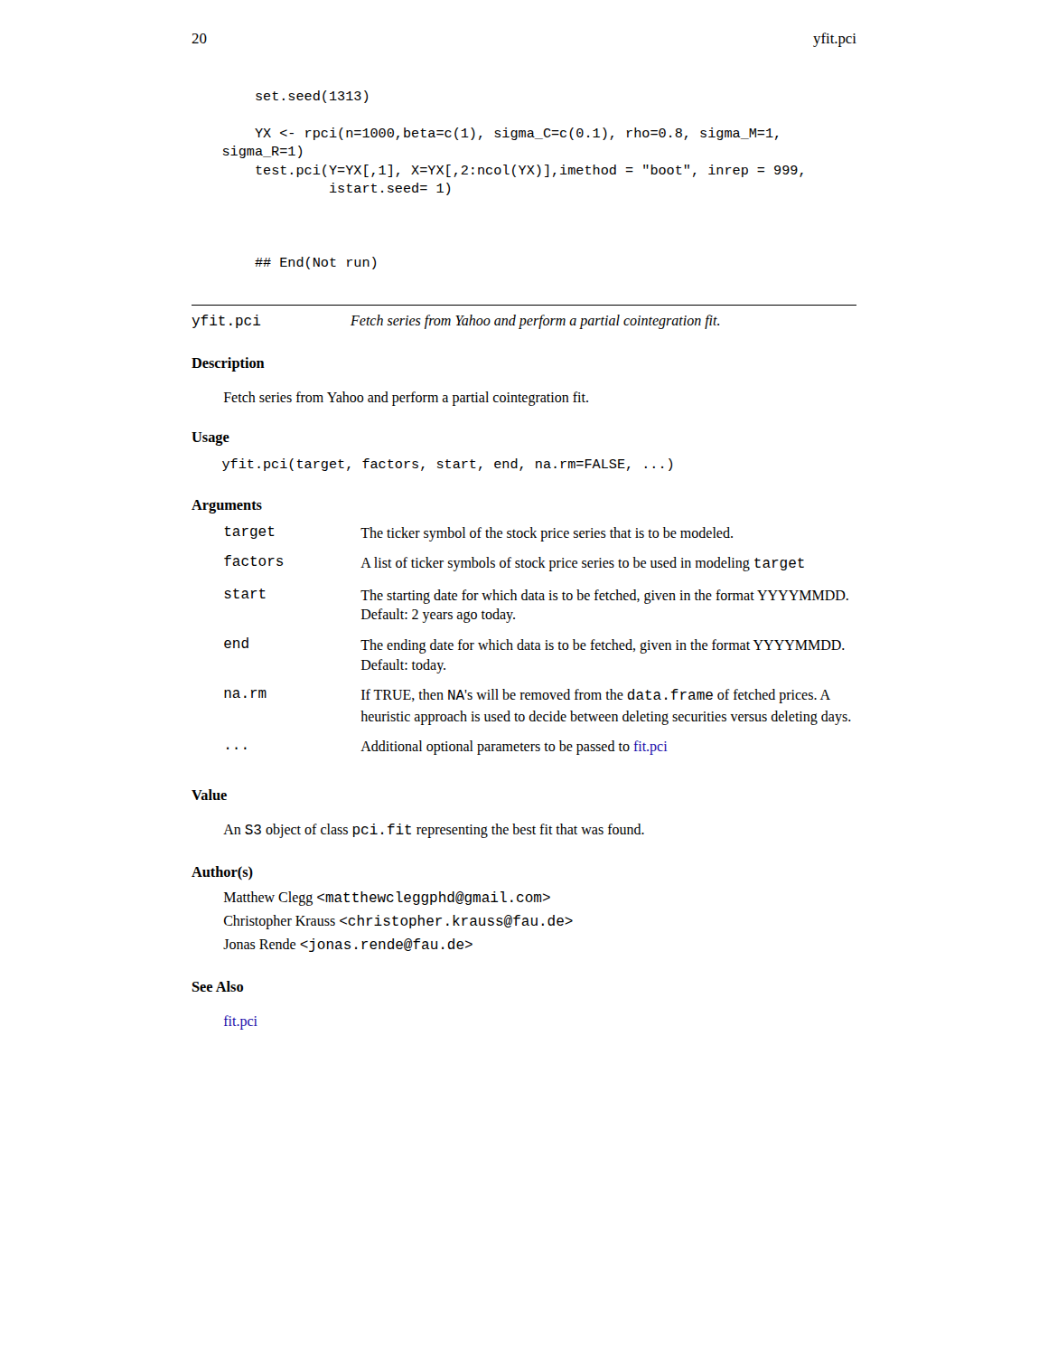20 yfit.pci
    set.seed(1313)

    YX <- rpci(n=1000,beta=c(1), sigma_C=c(0.1), rho=0.8, sigma_M=1, sigma_R=1)
    test.pci(Y=YX[,1], X=YX[,2:ncol(YX)],imethod = "boot", inrep = 999,
             istart.seed= 1)



    ## End(Not run)
yfit.pci Fetch series from Yahoo and perform a partial cointegration fit.
Description
Fetch series from Yahoo and perform a partial cointegration fit.
Usage
yfit.pci(target, factors, start, end, na.rm=FALSE, ...)
Arguments
target
The ticker symbol of the stock price series that is to be modeled.
factors
A list of ticker symbols of stock price series to be used in modeling target
start
The starting date for which data is to be fetched, given in the format YYYYMMDD. Default: 2 years ago today.
end
The ending date for which data is to be fetched, given in the format YYYYMMDD. Default: today.
na.rm
If TRUE, then NA's will be removed from the data.frame of fetched prices. A heuristic approach is used to decide between deleting securities versus deleting days.
...
Additional optional parameters to be passed to fit.pci
Value
An S3 object of class pci.fit representing the best fit that was found.
Author(s)
Matthew Clegg <matthewcleggphd@gmail.com>
Christopher Krauss <christopher.krauss@fau.de>
Jonas Rende <jonas.rende@fau.de>
See Also
fit.pci